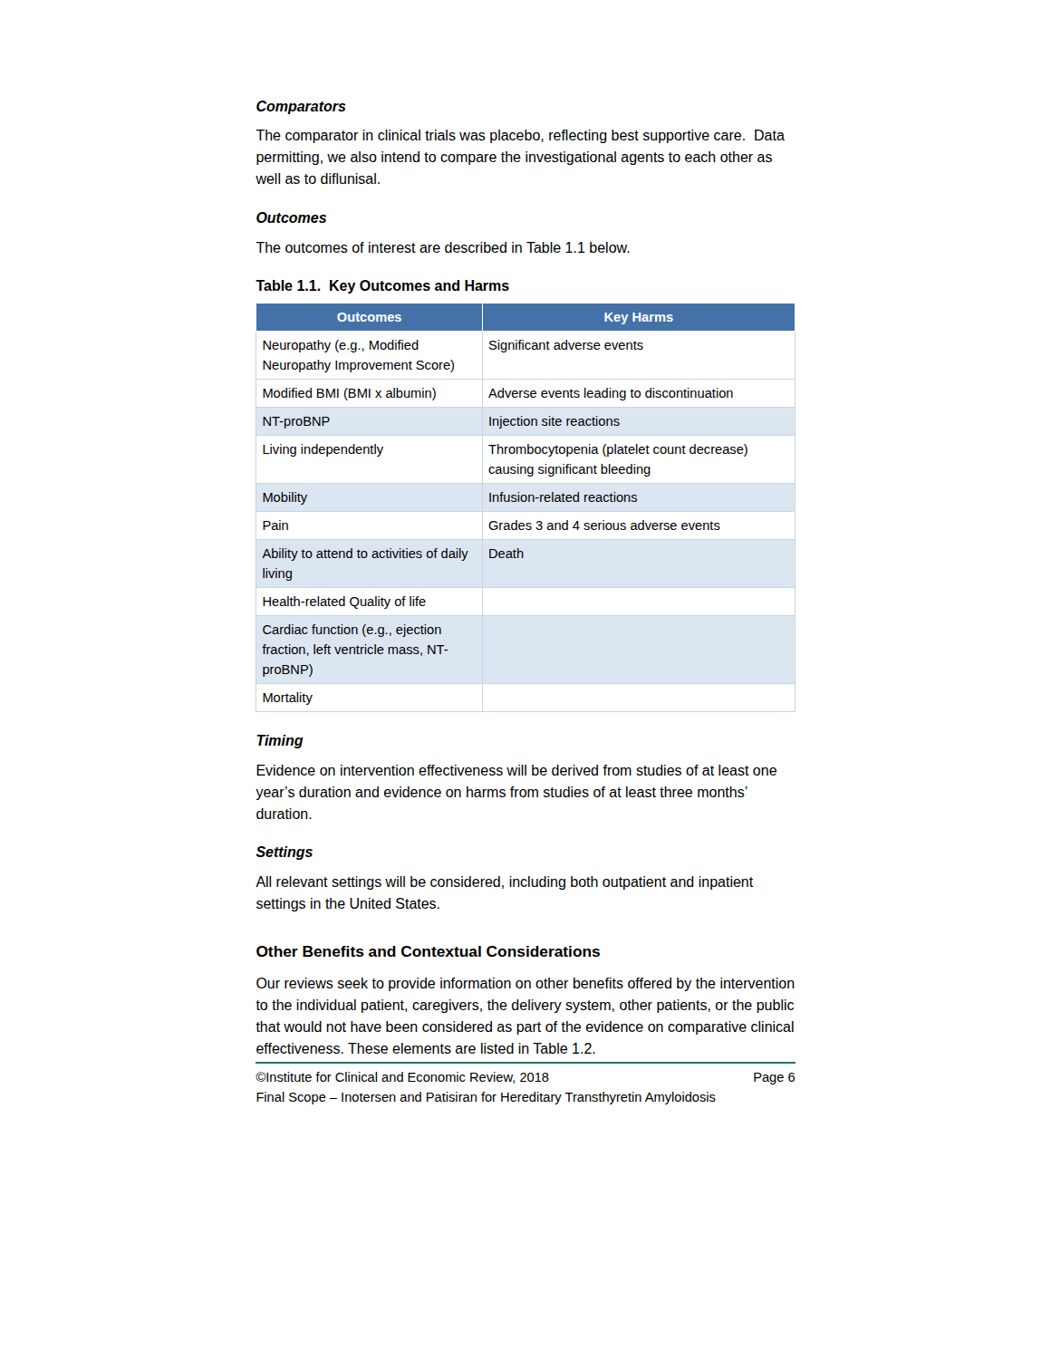Comparators
The comparator in clinical trials was placebo, reflecting best supportive care. Data permitting, we also intend to compare the investigational agents to each other as well as to diflunisal.
Outcomes
The outcomes of interest are described in Table 1.1 below.
Table 1.1. Key Outcomes and Harms
| Outcomes | Key Harms |
| --- | --- |
| Neuropathy (e.g., Modified Neuropathy Improvement Score) | Significant adverse events |
| Modified BMI (BMI x albumin) | Adverse events leading to discontinuation |
| NT-proBNP | Injection site reactions |
| Living independently | Thrombocytopenia (platelet count decrease) causing significant bleeding |
| Mobility | Infusion-related reactions |
| Pain | Grades 3 and 4 serious adverse events |
| Ability to attend to activities of daily living | Death |
| Health-related Quality of life | |
| Cardiac function (e.g., ejection fraction, left ventricle mass, NT-proBNP) | |
| Mortality | |
Timing
Evidence on intervention effectiveness will be derived from studies of at least one year’s duration and evidence on harms from studies of at least three months’ duration.
Settings
All relevant settings will be considered, including both outpatient and inpatient settings in the United States.
Other Benefits and Contextual Considerations
Our reviews seek to provide information on other benefits offered by the intervention to the individual patient, caregivers, the delivery system, other patients, or the public that would not have been considered as part of the evidence on comparative clinical effectiveness. These elements are listed in Table 1.2.
©Institute for Clinical and Economic Review, 2018
Final Scope – Inotersen and Patisiran for Hereditary Transthyretin Amyloidosis
Page 6